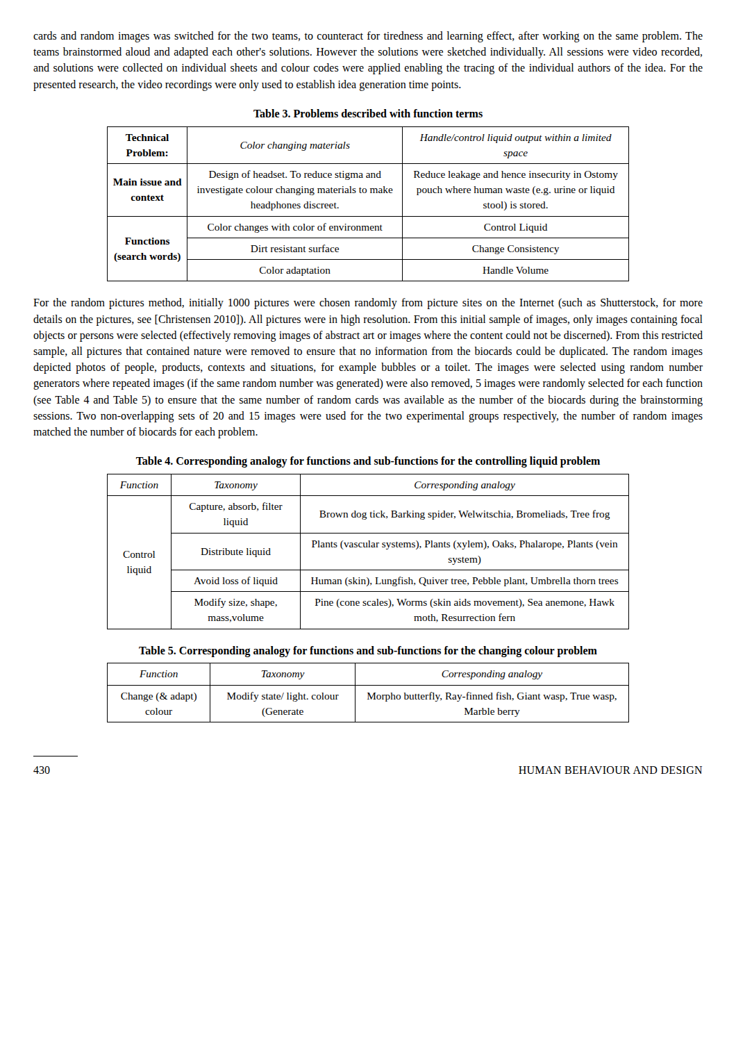cards and random images was switched for the two teams, to counteract for tiredness and learning effect, after working on the same problem. The teams brainstormed aloud and adapted each other's solutions. However the solutions were sketched individually. All sessions were video recorded, and solutions were collected on individual sheets and colour codes were applied enabling the tracing of the individual authors of the idea. For the presented research, the video recordings were only used to establish idea generation time points.
Table 3. Problems described with function terms
| Technical Problem: | Color changing materials | Handle/control liquid output within a limited space |
| Main issue and context | Design of headset. To reduce stigma and investigate colour changing materials to make headphones discreet. | Reduce leakage and hence insecurity in Ostomy pouch where human waste (e.g. urine or liquid stool) is stored. |
| Functions (search words) | Color changes with color of environment | Control Liquid |
| Dirt resistant surface | Change Consistency |
| Color adaptation | Handle Volume |
For the random pictures method, initially 1000 pictures were chosen randomly from picture sites on the Internet (such as Shutterstock, for more details on the pictures, see [Christensen 2010]). All pictures were in high resolution. From this initial sample of images, only images containing focal objects or persons were selected (effectively removing images of abstract art or images where the content could not be discerned). From this restricted sample, all pictures that contained nature were removed to ensure that no information from the biocards could be duplicated. The random images depicted photos of people, products, contexts and situations, for example bubbles or a toilet. The images were selected using random number generators where repeated images (if the same random number was generated) were also removed, 5 images were randomly selected for each function (see Table 4 and Table 5) to ensure that the same number of random cards was available as the number of the biocards during the brainstorming sessions. Two non-overlapping sets of 20 and 15 images were used for the two experimental groups respectively, the number of random images matched the number of biocards for each problem.
Table 4. Corresponding analogy for functions and sub-functions for the controlling liquid problem
| Function | Taxonomy | Corresponding analogy |
| Control liquid | Capture, absorb, filter liquid | Brown dog tick, Barking spider, Welwitschia, Bromeliads, Tree frog |
| Distribute liquid | Plants (vascular systems), Plants (xylem), Oaks, Phalarope, Plants (vein system) |
| Avoid loss of liquid | Human (skin), Lungfish, Quiver tree, Pebble plant, Umbrella thorn trees |
| Modify size, shape, mass,volume | Pine (cone scales), Worms (skin aids movement), Sea anemone, Hawk moth, Resurrection fern |
Table 5. Corresponding analogy for functions and sub-functions for the changing colour problem
| Function | Taxonomy | Corresponding analogy |
| Change (& adapt) colour | Modify state/ light. colour (Generate | Morpho butterfly, Ray-finned fish, Giant wasp, True wasp, Marble berry |
430 HUMAN BEHAVIOUR AND DESIGN